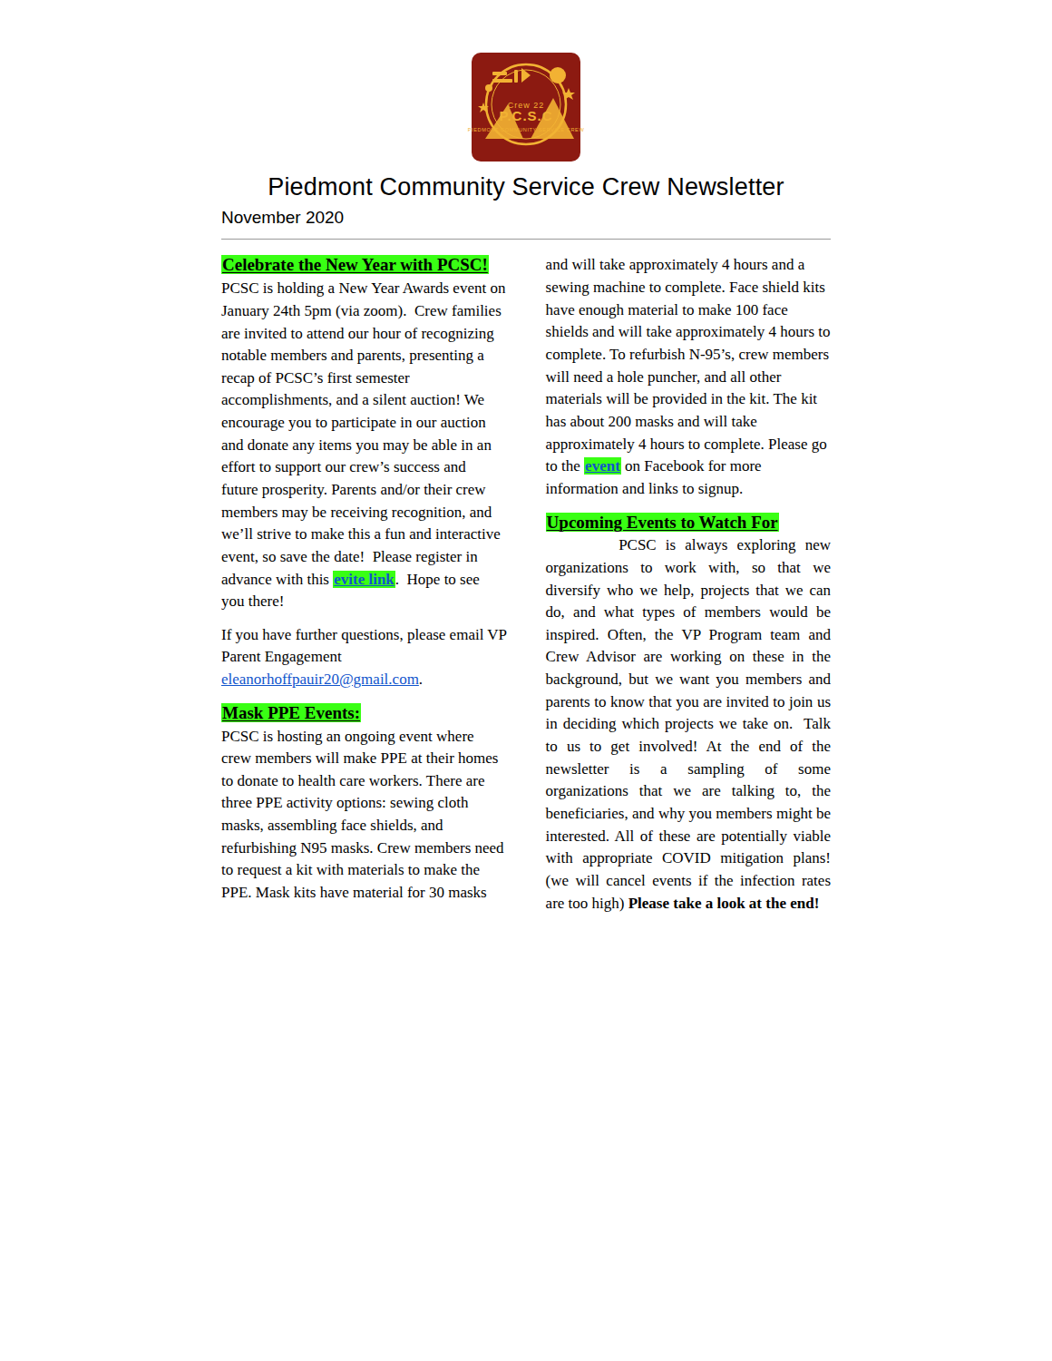Crew 22 P.C.S.C PIEDMONT COMMUNITY SERVICE CREW
Piedmont Community Service Crew Newsletter
November 2020
Celebrate the New Year with PCSC!
PCSC is holding a New Year Awards event on January 24th 5pm (via zoom). Crew families are invited to attend our hour of recognizing notable members and parents, presenting a recap of PCSC’s first semester accomplishments, and a silent auction! We encourage you to participate in our auction and donate any items you may be able in an effort to support our crew’s success and future prosperity. Parents and/or their crew members may be receiving recognition, and we’ll strive to make this a fun and interactive event, so save the date! Please register in advance with this evite link. Hope to see you there!
If you have further questions, please email VP Parent Engagement eleanorhoffpauir20@gmail.com.
Mask PPE Events:
PCSC is hosting an ongoing event where crew members will make PPE at their homes to donate to health care workers. There are three PPE activity options: sewing cloth masks, assembling face shields, and refurbishing N95 masks. Crew members need to request a kit with materials to make the PPE. Mask kits have material for 30 masks and will take approximately 4 hours and a sewing machine to complete. Face shield kits have enough material to make 100 face shields and will take approximately 4 hours to complete. To refurbish N-95’s, crew members will need a hole puncher, and all other materials will be provided in the kit. The kit has about 200 masks and will take approximately 4 hours to complete. Please go to the event on Facebook for more information and links to signup.
Upcoming Events to Watch For
PCSC is always exploring new organizations to work with, so that we diversify who we help, projects that we can do, and what types of members would be inspired. Often, the VP Program team and Crew Advisor are working on these in the background, but we want you members and parents to know that you are invited to join us in deciding which projects we take on. Talk to us to get involved! At the end of the newsletter is a sampling of some organizations that we are talking to, the beneficiaries, and why you members might be interested. All of these are potentially viable with appropriate COVID mitigation plans! (we will cancel events if the infection rates are too high) Please take a look at the end!